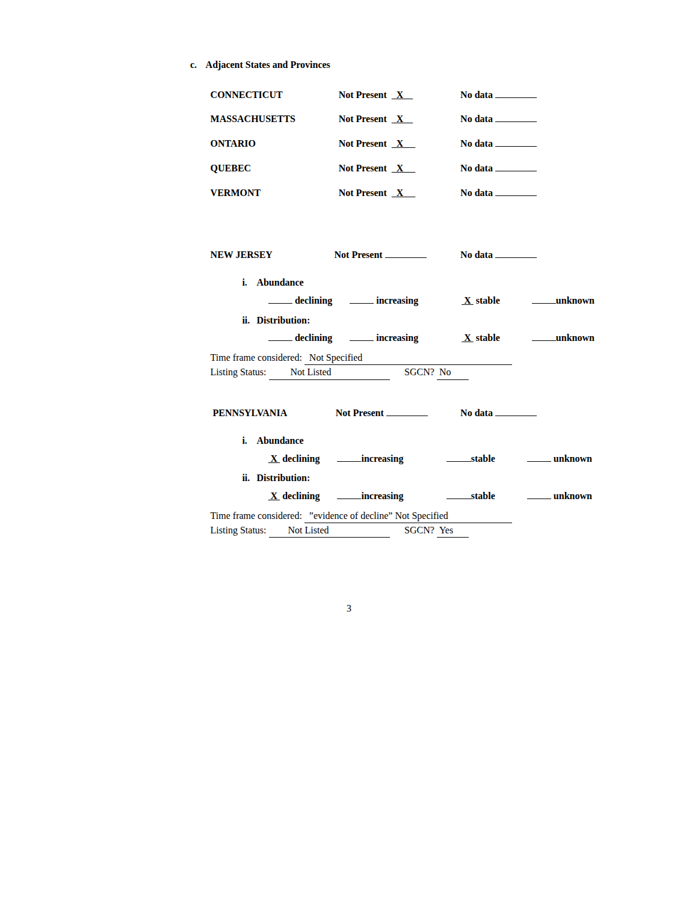c. Adjacent States and Provinces
| CONNECTICUT | Not Present X | No data |
| MASSACHUSETTS | Not Present X | No data |
| ONTARIO | Not Present X | No data |
| QUEBEC | Not Present X | No data |
| VERMONT | Not Present X | No data |
| NEW JERSEY | Not Present | No data |
i. Abundance
declining increasing X stable unknown
ii. Distribution:
declining increasing X stable unknown
Time frame considered: Not Specified
Listing Status: Not Listed SGCN? No
| PENNSYLVANIA | Not Present | No data |
i. Abundance
X declining increasing stable unknown
ii. Distribution:
X declining increasing stable unknown
Time frame considered: ”evidence of decline” Not Specified
Listing Status: Not Listed SGCN? Yes
3